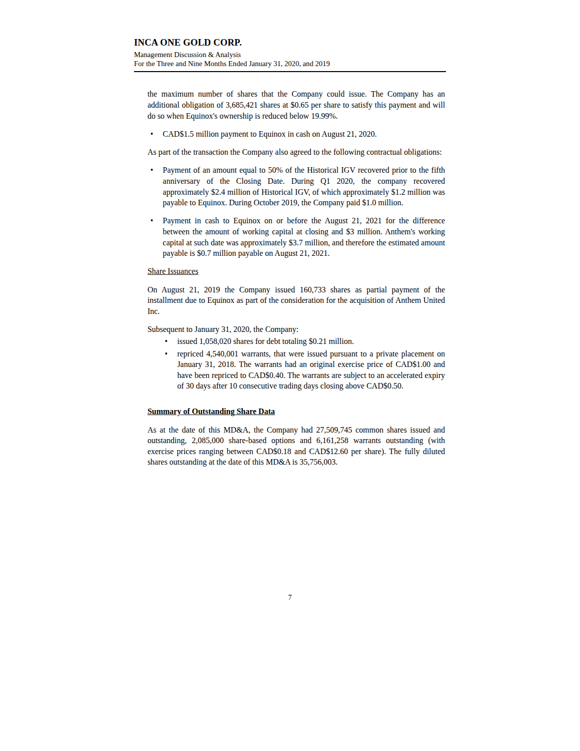INCA ONE GOLD CORP.
Management Discussion & Analysis
For the Three and Nine Months Ended January 31, 2020, and 2019
the maximum number of shares that the Company could issue. The Company has an additional obligation of 3,685,421 shares at $0.65 per share to satisfy this payment and will do so when Equinox's ownership is reduced below 19.99%.
CAD$1.5 million payment to Equinox in cash on August 21, 2020.
As part of the transaction the Company also agreed to the following contractual obligations:
Payment of an amount equal to 50% of the Historical IGV recovered prior to the fifth anniversary of the Closing Date. During Q1 2020, the company recovered approximately $2.4 million of Historical IGV, of which approximately $1.2 million was payable to Equinox. During October 2019, the Company paid $1.0 million.
Payment in cash to Equinox on or before the August 21, 2021 for the difference between the amount of working capital at closing and $3 million. Anthem's working capital at such date was approximately $3.7 million, and therefore the estimated amount payable is $0.7 million payable on August 21, 2021.
Share Issuances
On August 21, 2019 the Company issued 160,733 shares as partial payment of the installment due to Equinox as part of the consideration for the acquisition of Anthem United Inc.
Subsequent to January 31, 2020, the Company:
issued 1,058,020 shares for debt totaling $0.21 million.
repriced 4,540,001 warrants, that were issued pursuant to a private placement on January 31, 2018. The warrants had an original exercise price of CAD$1.00 and have been repriced to CAD$0.40. The warrants are subject to an accelerated expiry of 30 days after 10 consecutive trading days closing above CAD$0.50.
Summary of Outstanding Share Data
As at the date of this MD&A, the Company had 27,509,745 common shares issued and outstanding, 2,085,000 share-based options and 6,161,258 warrants outstanding (with exercise prices ranging between CAD$0.18 and CAD$12.60 per share). The fully diluted shares outstanding at the date of this MD&A is 35,756,003.
7